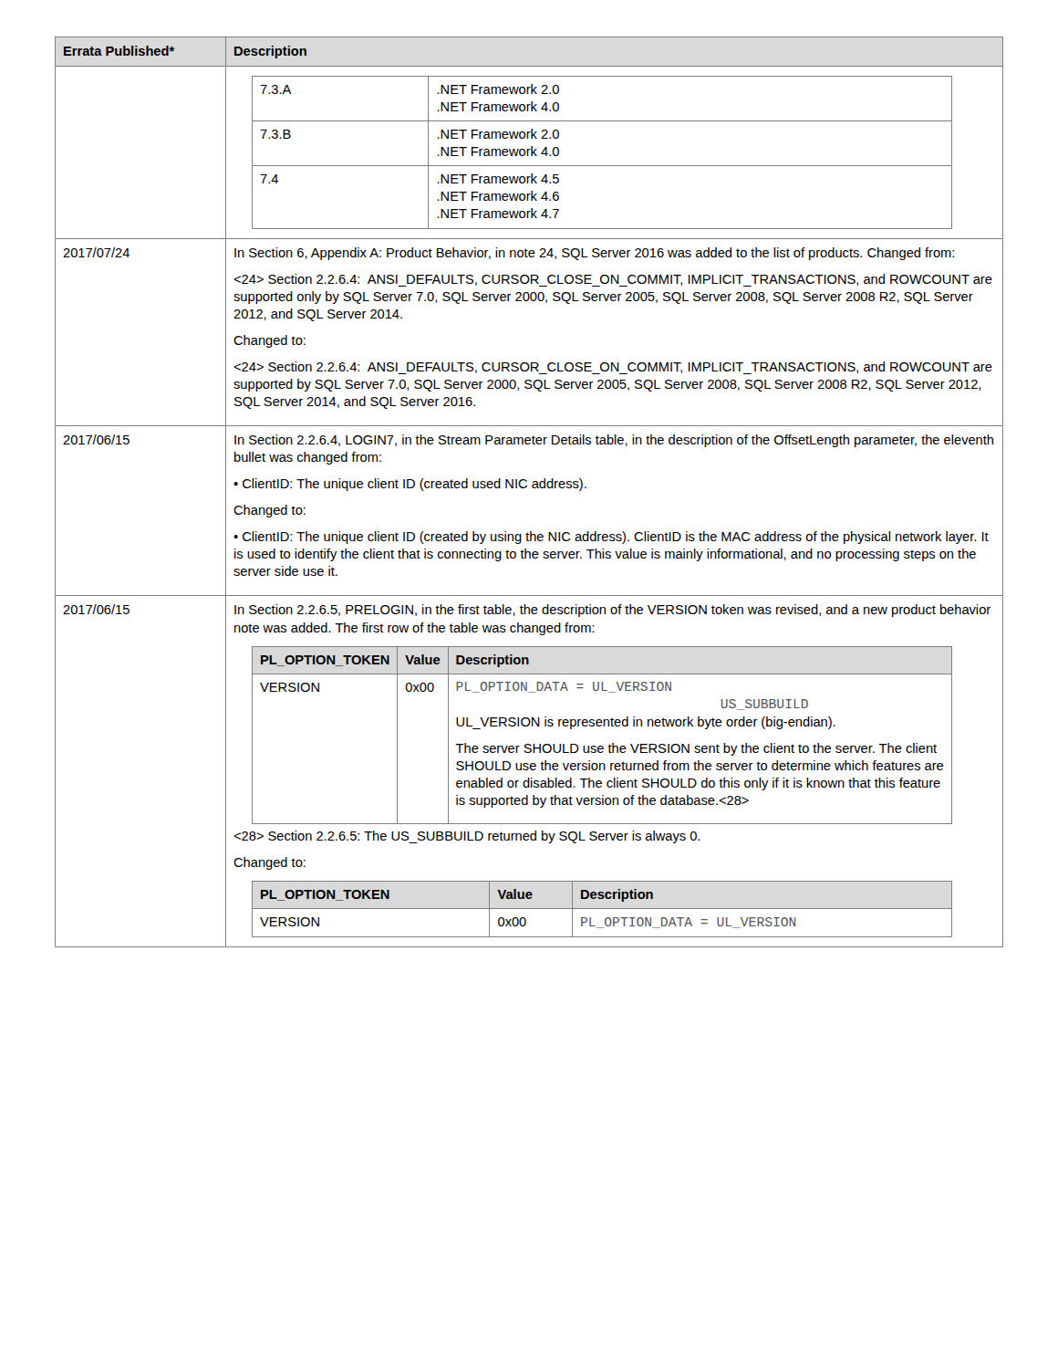| Errata Published* | Description |
| --- | --- |
| | / 7.3.A / .NET Framework 2.0 .NET Framework 4.0 / / 7.3.B / .NET Framework 2.0 .NET Framework 4.0 / / 7.4 / .NET Framework 4.5 .NET Framework 4.6 .NET Framework 4.7 / |
| 2017/07/24 | In Section 6, Appendix A: Product Behavior, in note 24, SQL Server 2016 was added to the list of products. Changed from: <24> Section 2.2.6.4: ANSI_DEFAULTS, CURSOR_CLOSE_ON_COMMIT, IMPLICIT_TRANSACTIONS, and ROWCOUNT are supported only by SQL Server 7.0, SQL Server 2000, SQL Server 2005, SQL Server 2008, SQL Server 2008 R2, SQL Server 2012, and SQL Server 2014. Changed to: <24> Section 2.2.6.4: ANSI_DEFAULTS, CURSOR_CLOSE_ON_COMMIT, IMPLICIT_TRANSACTIONS, and ROWCOUNT are supported by SQL Server 7.0, SQL Server 2000, SQL Server 2005, SQL Server 2008, SQL Server 2008 R2, SQL Server 2012, SQL Server 2014, and SQL Server 2016. |
| 2017/06/15 | In Section 2.2.6.4, LOGIN7, in the Stream Parameter Details table, in the description of the OffsetLength parameter, the eleventh bullet was changed from: • ClientID: The unique client ID (created used NIC address). Changed to: • ClientID: The unique client ID (created by using the NIC address). ClientID is the MAC address of the physical network layer. It is used to identify the client that is connecting to the server. This value is mainly informational, and no processing steps on the server side use it. |
| 2017/06/15 | In Section 2.2.6.5, PRELOGIN, in the first table, the description of the VERSION token was revised, and a new product behavior note was added. The first row of the table was changed from: / PL_OPTION_TOKEN / Value / Description / / --- / --- / --- / / VERSION / 0x00 / PL_OPTION_DATA = UL_VERSION US_SUBBUILD UL_VERSION is represented in network byte order (big-endian). The server SHOULD use the VERSION sent by the client to the server. The client SHOULD use the version returned from the server to determine which features are enabled or disabled. The client SHOULD do this only if it is known that this feature is supported by that version of the database.<28> / <28> Section 2.2.6.5: The US_SUBBUILD returned by SQL Server is always 0. Changed to: / PL_OPTION_TOKEN / Value / Description / / --- / --- / --- / / VERSION / 0x00 / PL_OPTION_DATA = UL_VERSION / |